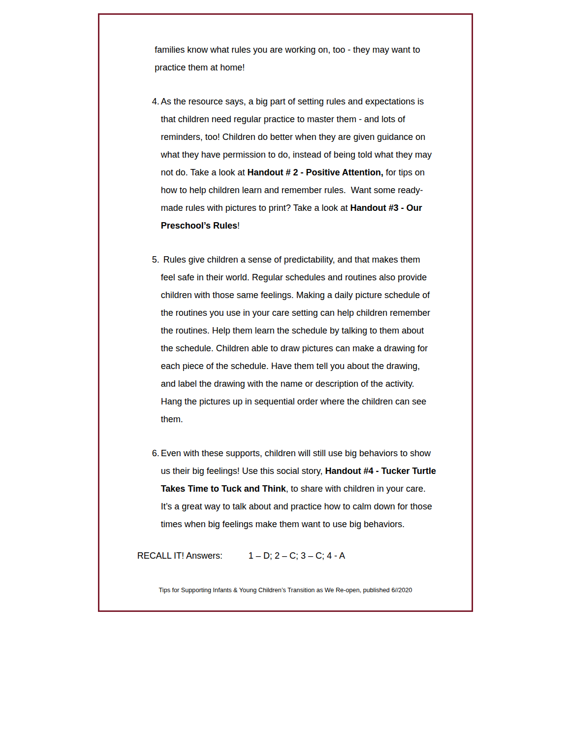families know what rules you are working on, too - they may want to practice them at home!
4. As the resource says, a big part of setting rules and expectations is that children need regular practice to master them - and lots of reminders, too! Children do better when they are given guidance on what they have permission to do, instead of being told what they may not do. Take a look at Handout # 2 - Positive Attention, for tips on how to help children learn and remember rules. Want some ready-made rules with pictures to print? Take a look at Handout #3 - Our Preschool’s Rules!
5. Rules give children a sense of predictability, and that makes them feel safe in their world. Regular schedules and routines also provide children with those same feelings. Making a daily picture schedule of the routines you use in your care setting can help children remember the routines. Help them learn the schedule by talking to them about the schedule. Children able to draw pictures can make a drawing for each piece of the schedule. Have them tell you about the drawing, and label the drawing with the name or description of the activity. Hang the pictures up in sequential order where the children can see them.
6. Even with these supports, children will still use big behaviors to show us their big feelings! Use this social story, Handout #4 - Tucker Turtle Takes Time to Tuck and Think, to share with children in your care. It’s a great way to talk about and practice how to calm down for those times when big feelings make them want to use big behaviors.
RECALL IT! Answers: 1 – D; 2 – C; 3 – C; 4 - A
Tips for Supporting Infants & Young Children’s Transition as We Re-open, published 6//2020